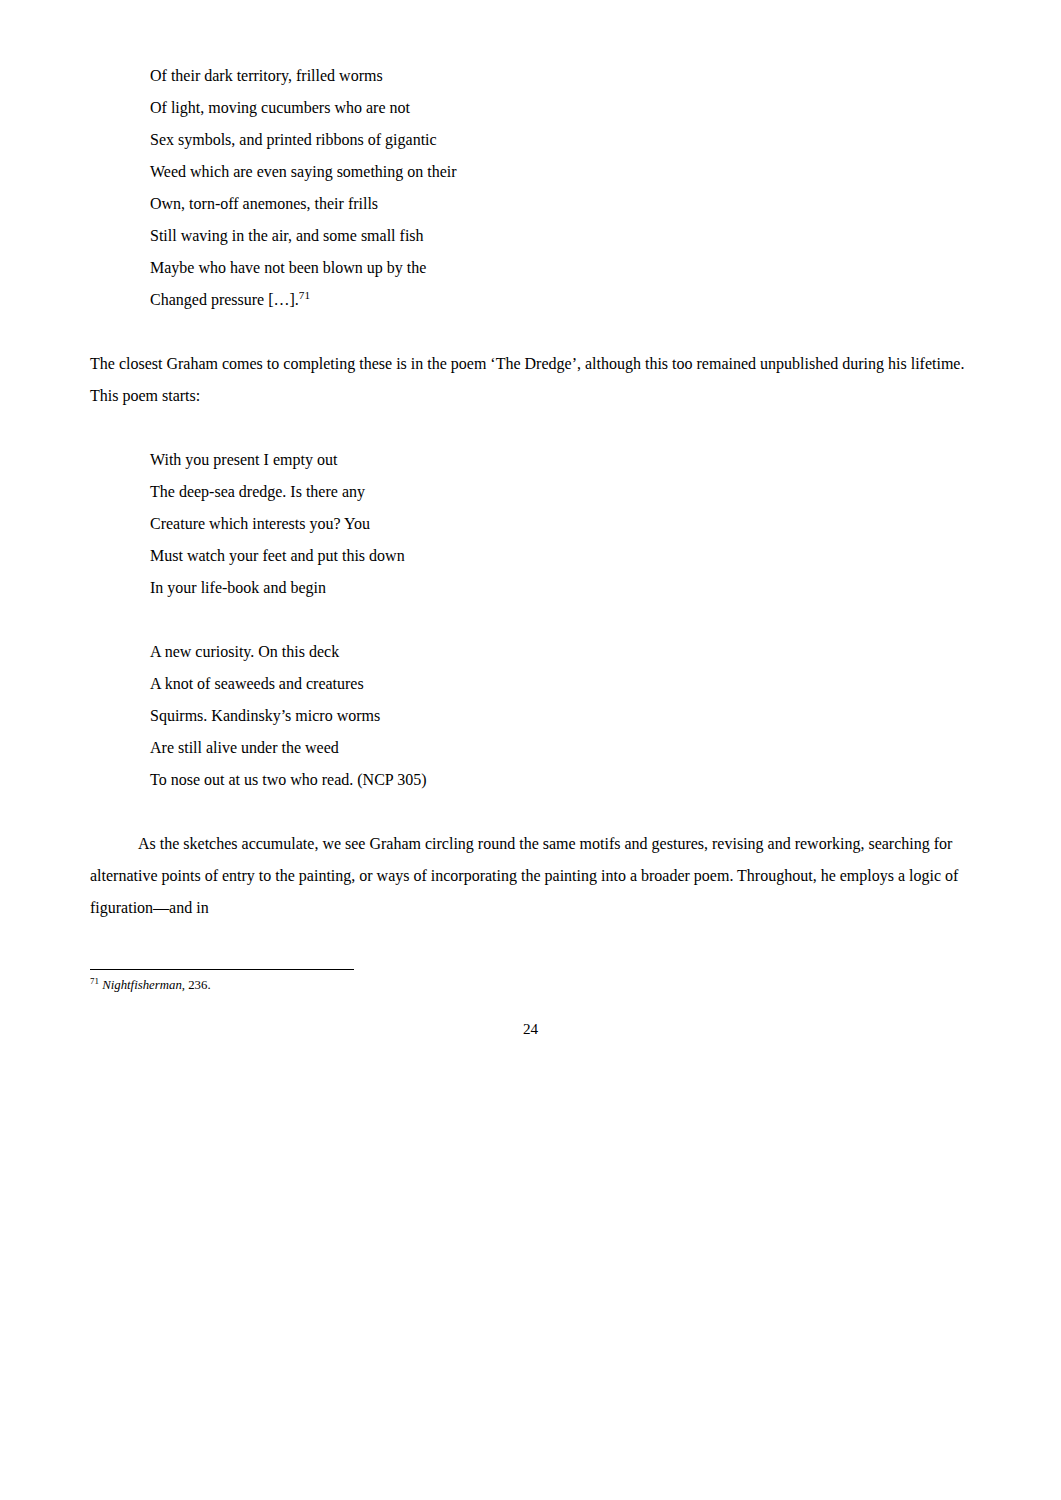Of their dark territory, frilled worms
Of light, moving cucumbers who are not
Sex symbols, and printed ribbons of gigantic
Weed which are even saying something on their
Own, torn-off anemones, their frills
Still waving in the air, and some small fish
Maybe who have not been blown up by the
Changed pressure […].71
The closest Graham comes to completing these is in the poem ‘The Dredge’, although this too remained unpublished during his lifetime. This poem starts:
With you present I empty out
The deep-sea dredge. Is there any
Creature which interests you? You
Must watch your feet and put this down
In your life-book and begin
A new curiosity. On this deck
A knot of seaweeds and creatures
Squirms. Kandinsky’s micro worms
Are still alive under the weed
To nose out at us two who read. (NCP 305)
As the sketches accumulate, we see Graham circling round the same motifs and gestures, revising and reworking, searching for alternative points of entry to the painting, or ways of incorporating the painting into a broader poem. Throughout, he employs a logic of figuration—and in
71 Nightfisherman, 236.
24